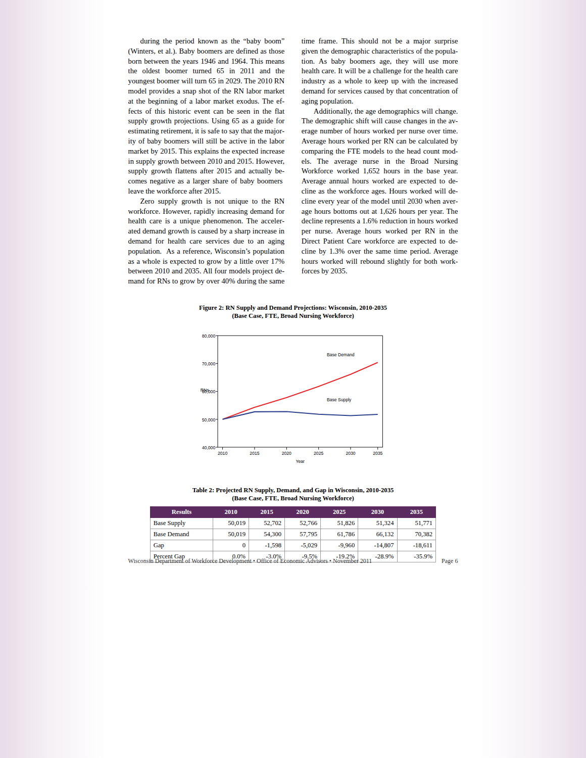during the period known as the “baby boom” (Winters, et al.). Baby boomers are defined as those born between the years 1946 and 1964. This means the oldest boomer turned 65 in 2011 and the youngest boomer will turn 65 in 2029. The 2010 RN model provides a snap shot of the RN labor market at the beginning of a labor market exodus. The effects of this historic event can be seen in the flat supply growth projections. Using 65 as a guide for estimating retirement, it is safe to say that the majority of baby boomers will still be active in the labor market by 2015. This explains the expected increase in supply growth between 2010 and 2015. However, supply growth flattens after 2015 and actually becomes negative as a larger share of baby boomers leave the workforce after 2015.
Zero supply growth is not unique to the RN workforce. However, rapidly increasing demand for health care is a unique phenomenon. The accelerated demand growth is caused by a sharp increase in demand for health care services due to an aging population. As a reference, Wisconsin’s population as a whole is expected to grow by a little over 17% between 2010 and 2035. All four models project demand for RNs to grow by over 40% during the same time frame. This should not be a major surprise given the demographic characteristics of the population. As baby boomers age, they will use more health care. It will be a challenge for the health care industry as a whole to keep up with the increased demand for services caused by that concentration of aging population.
Additionally, the age demographics will change. The demographic shift will cause changes in the average number of hours worked per nurse over time. Average hours worked per RN can be calculated by comparing the FTE models to the head count models. The average nurse in the Broad Nursing Workforce worked 1,652 hours in the base year. Average annual hours worked are expected to decline as the workforce ages. Hours worked will decline every year of the model until 2030 when average hours bottoms out at 1,626 hours per year. The decline represents a 1.6% reduction in hours worked per nurse. Average hours worked per RN in the Direct Patient Care workforce are expected to decline by 1.3% over the same time period. Average hours worked will rebound slightly for both workforces by 2035.
Figure 2: RN Supply and Demand Projections: Wisconsin, 2010-2035
(Base Case, FTE, Broad Nursing Workforce)
80,000 70,000 60,000 50,000 40,000 RNs 2010 2015 2020 2025 2030 2035 Year Base Demand Base Supply
Table 2: Projected RN Supply, Demand, and Gap in Wisconsin, 2010-2035
(Base Case, FTE, Broad Nursing Workforce)
| Results | 2010 | 2015 | 2020 | 2025 | 2030 | 2035 |
| --- | --- | --- | --- | --- | --- | --- |
| Base Supply | 50,019 | 52,702 | 52,766 | 51,826 | 51,324 | 51,771 |
| Base Demand | 50,019 | 54,300 | 57,795 | 61,786 | 66,132 | 70,382 |
| Gap | 0 | -1,598 | -5,029 | -9,960 | -14,807 | -18,611 |
| Percent Gap | 0.0% | -3.0% | -9.5% | -19.2% | -28.9% | -35.9% |
Wisconsin Department of Workforce Development • Office of Economic Advisors • November 2011
Page 6